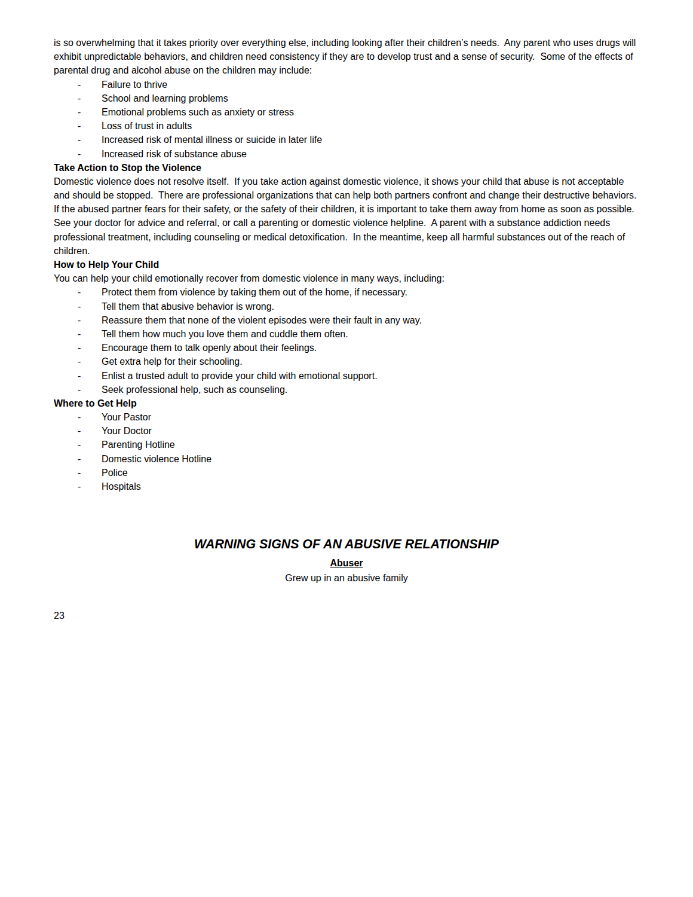is so overwhelming that it takes priority over everything else, including looking after their children’s needs. Any parent who uses drugs will exhibit unpredictable behaviors, and children need consistency if they are to develop trust and a sense of security. Some of the effects of parental drug and alcohol abuse on the children may include:
Failure to thrive
School and learning problems
Emotional problems such as anxiety or stress
Loss of trust in adults
Increased risk of mental illness or suicide in later life
Increased risk of substance abuse
Take Action to Stop the Violence
Domestic violence does not resolve itself. If you take action against domestic violence, it shows your child that abuse is not acceptable and should be stopped. There are professional organizations that can help both partners confront and change their destructive behaviors. If the abused partner fears for their safety, or the safety of their children, it is important to take them away from home as soon as possible. See your doctor for advice and referral, or call a parenting or domestic violence helpline. A parent with a substance addiction needs professional treatment, including counseling or medical detoxification. In the meantime, keep all harmful substances out of the reach of children.
How to Help Your Child
You can help your child emotionally recover from domestic violence in many ways, including:
Protect them from violence by taking them out of the home, if necessary.
Tell them that abusive behavior is wrong.
Reassure them that none of the violent episodes were their fault in any way.
Tell them how much you love them and cuddle them often.
Encourage them to talk openly about their feelings.
Get extra help for their schooling.
Enlist a trusted adult to provide your child with emotional support.
Seek professional help, such as counseling.
Where to Get Help
Your Pastor
Your Doctor
Parenting Hotline
Domestic violence Hotline
Police
Hospitals
WARNING SIGNS OF AN ABUSIVE RELATIONSHIP
Abuser
Grew up in an abusive family
23